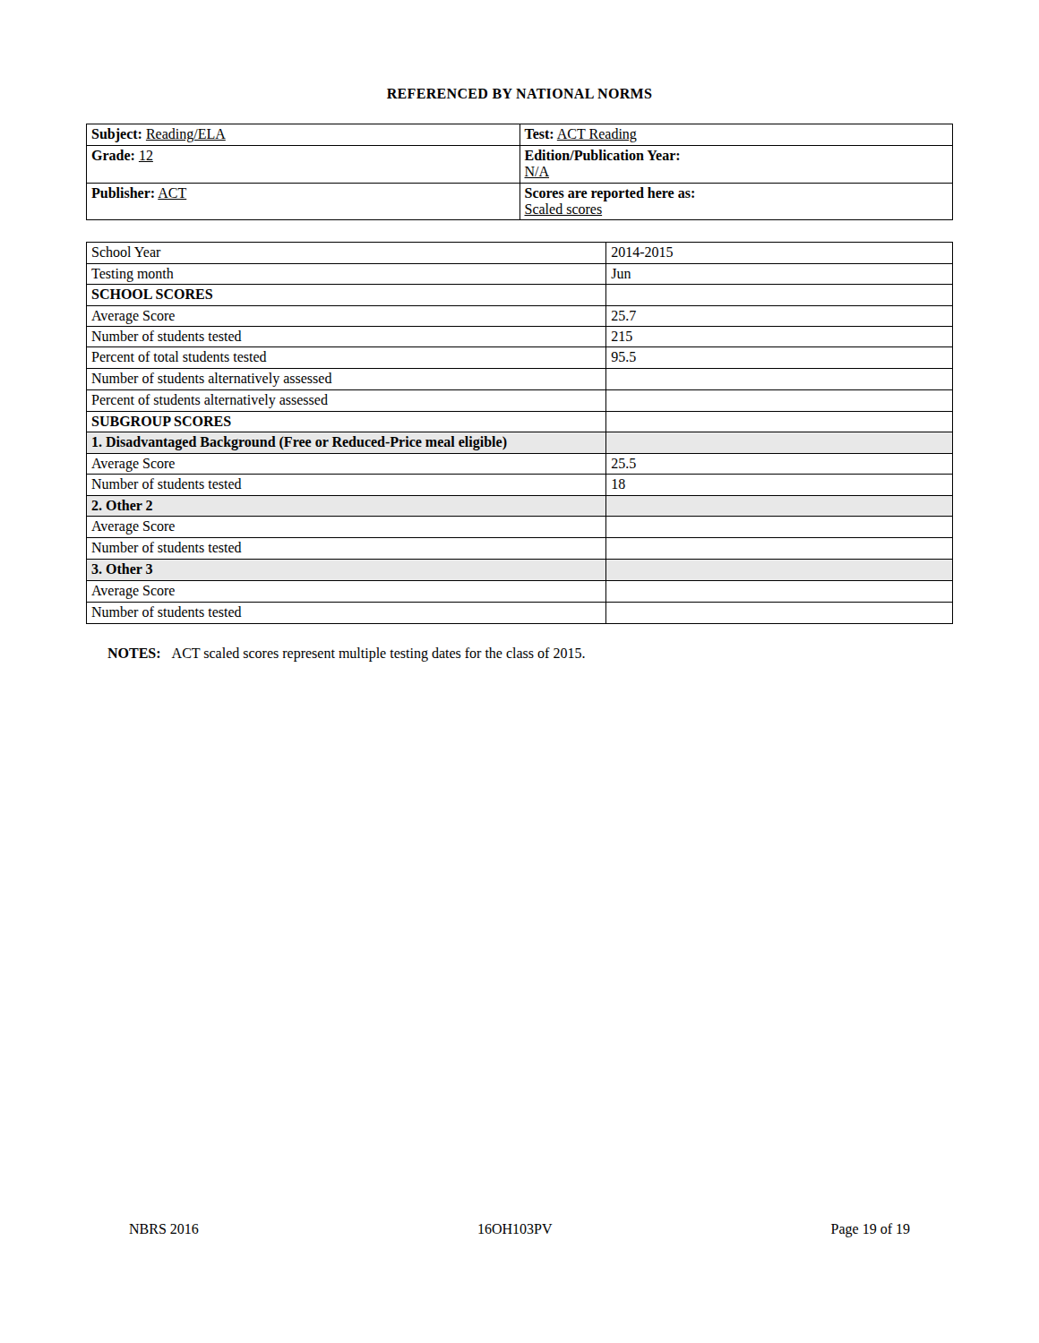REFERENCED BY NATIONAL NORMS
| Subject: Reading/ELA | Test: ACT Reading |
| Grade: 12 | Edition/Publication Year: N/A |
| Publisher: ACT | Scores are reported here as: Scaled scores |
| School Year | 2014-2015 |
| Testing month | Jun |
| SCHOOL SCORES | |
| Average Score | 25.7 |
| Number of students tested | 215 |
| Percent of total students tested | 95.5 |
| Number of students alternatively assessed | |
| Percent of students alternatively assessed | |
| SUBGROUP SCORES | |
| 1. Disadvantaged Background (Free or Reduced-Price meal eligible) | |
| Average Score | 25.5 |
| Number of students tested | 18 |
| 2. Other 2 | |
| Average Score | |
| Number of students tested | |
| 3. Other 3 | |
| Average Score | |
| Number of students tested | |
NOTES: ACT scaled scores represent multiple testing dates for the class of 2015.
NBRS 2016 16OH103PV Page 19 of 19